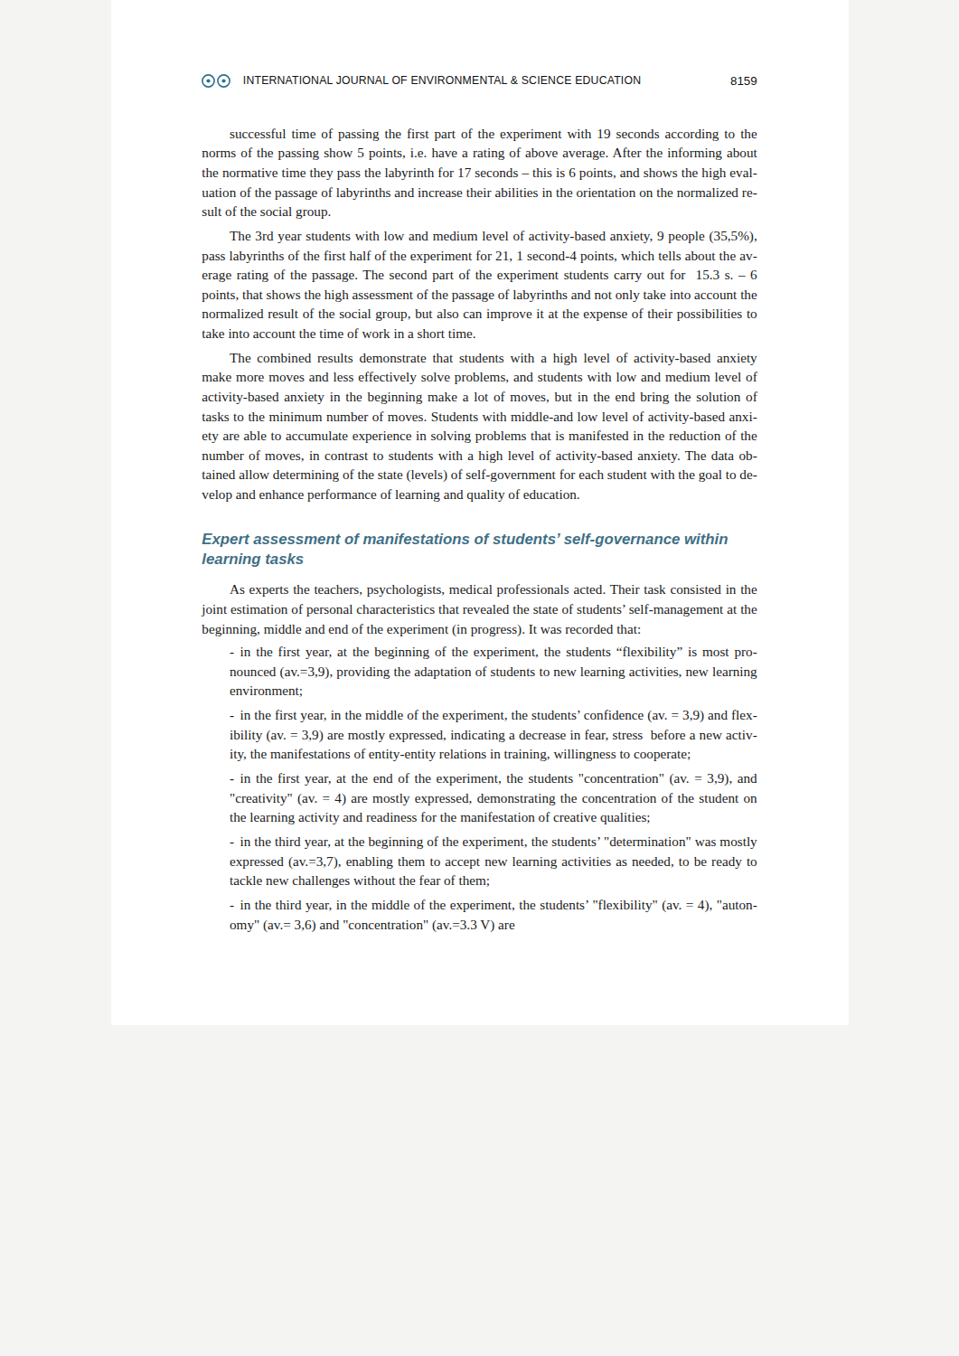International Journal of Environmental & Science Education 8159
successful time of passing the first part of the experiment with 19 seconds according to the norms of the passing show 5 points, i.e. have a rating of above average. After the informing about the normative time they pass the labyrinth for 17 seconds – this is 6 points, and shows the high evaluation of the passage of labyrinths and increase their abilities in the orientation on the normalized result of the social group.
The 3rd year students with low and medium level of activity-based anxiety, 9 people (35,5%), pass labyrinths of the first half of the experiment for 21, 1 second-4 points, which tells about the average rating of the passage. The second part of the experiment students carry out for 15.3 s. – 6 points, that shows the high assessment of the passage of labyrinths and not only take into account the normalized result of the social group, but also can improve it at the expense of their possibilities to take into account the time of work in a short time.
The combined results demonstrate that students with a high level of activity-based anxiety make more moves and less effectively solve problems, and students with low and medium level of activity-based anxiety in the beginning make a lot of moves, but in the end bring the solution of tasks to the minimum number of moves. Students with middle-and low level of activity-based anxiety are able to accumulate experience in solving problems that is manifested in the reduction of the number of moves, in contrast to students with a high level of activity-based anxiety. The data obtained allow determining of the state (levels) of self-government for each student with the goal to develop and enhance performance of learning and quality of education.
Expert assessment of manifestations of students’ self-governance within learning tasks
As experts the teachers, psychologists, medical professionals acted. Their task consisted in the joint estimation of personal characteristics that revealed the state of students’ self-management at the beginning, middle and end of the experiment (in progress). It was recorded that:
in the first year, at the beginning of the experiment, the students “flexibility” is most pronounced (av.=3,9), providing the adaptation of students to new learning activities, new learning environment;
in the first year, in the middle of the experiment, the students’ confidence (av. = 3,9) and flexibility (av. = 3,9) are mostly expressed, indicating a decrease in fear, stress before a new activity, the manifestations of entity-entity relations in training, willingness to cooperate;
in the first year, at the end of the experiment, the students "concentration" (av. = 3,9), and "creativity" (av. = 4) are mostly expressed, demonstrating the concentration of the student on the learning activity and readiness for the manifestation of creative qualities;
in the third year, at the beginning of the experiment, the students’ "determination" was mostly expressed (av.=3,7), enabling them to accept new learning activities as needed, to be ready to tackle new challenges without the fear of them;
in the third year, in the middle of the experiment, the students’ "flexibility" (av. = 4), "autonomy" (av.= 3,6) and "concentration" (av.=3.3 V) are